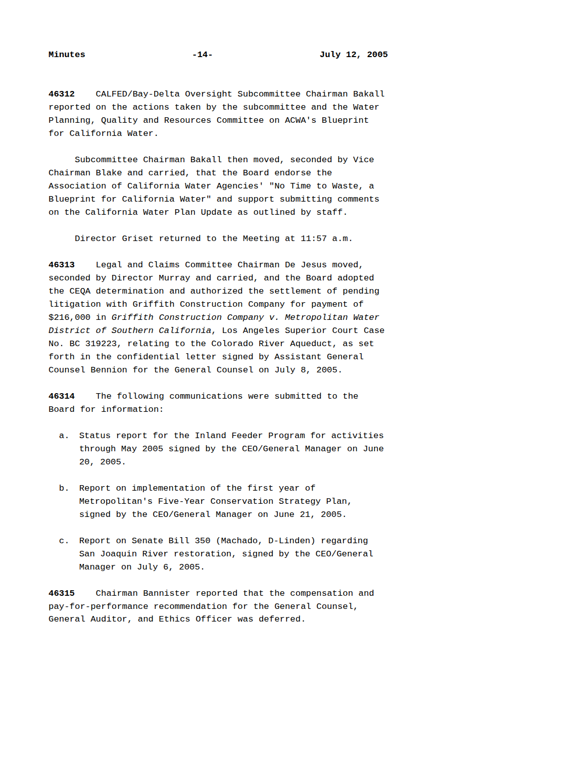Minutes -14- July 12, 2005
46312 CALFED/Bay-Delta Oversight Subcommittee Chairman Bakall reported on the actions taken by the subcommittee and the Water Planning, Quality and Resources Committee on ACWA's Blueprint for California Water.
Subcommittee Chairman Bakall then moved, seconded by Vice Chairman Blake and carried, that the Board endorse the Association of California Water Agencies' "No Time to Waste, a Blueprint for California Water" and support submitting comments on the California Water Plan Update as outlined by staff.
Director Griset returned to the Meeting at 11:57 a.m.
46313 Legal and Claims Committee Chairman De Jesus moved, seconded by Director Murray and carried, and the Board adopted the CEQA determination and authorized the settlement of pending litigation with Griffith Construction Company for payment of $216,000 in Griffith Construction Company v. Metropolitan Water District of Southern California, Los Angeles Superior Court Case No. BC 319223, relating to the Colorado River Aqueduct, as set forth in the confidential letter signed by Assistant General Counsel Bennion for the General Counsel on July 8, 2005.
46314 The following communications were submitted to the Board for information:
Status report for the Inland Feeder Program for activities through May 2005 signed by the CEO/General Manager on June 20, 2005.
Report on implementation of the first year of Metropolitan's Five-Year Conservation Strategy Plan, signed by the CEO/General Manager on June 21, 2005.
Report on Senate Bill 350 (Machado, D-Linden) regarding San Joaquin River restoration, signed by the CEO/General Manager on July 6, 2005.
46315 Chairman Bannister reported that the compensation and pay-for-performance recommendation for the General Counsel, General Auditor, and Ethics Officer was deferred.